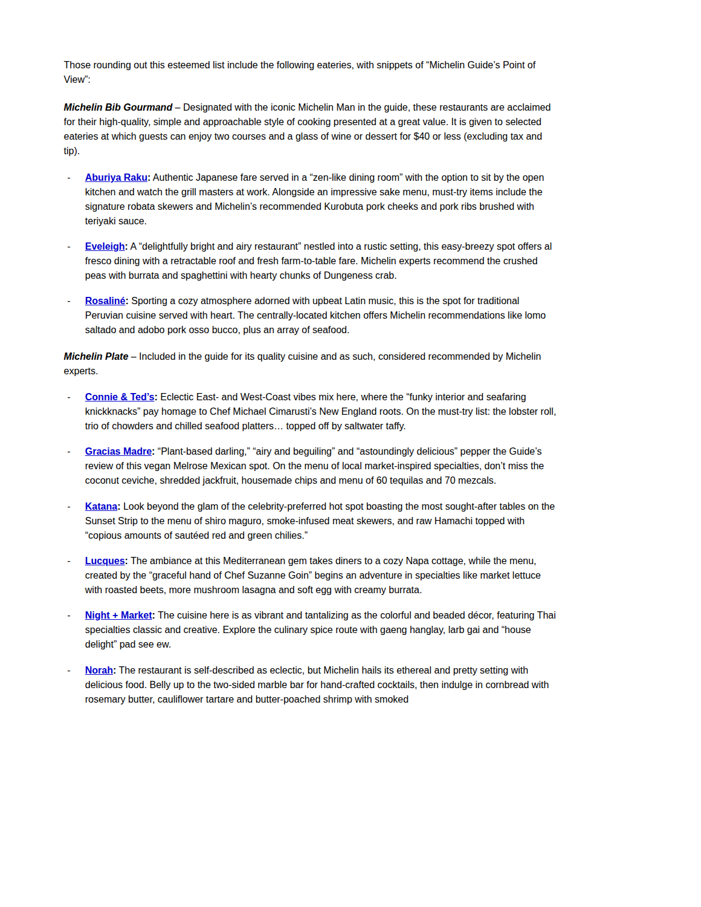Those rounding out this esteemed list include the following eateries, with snippets of “Michelin Guide’s Point of View”:
Michelin Bib Gourmand – Designated with the iconic Michelin Man in the guide, these restaurants are acclaimed for their high-quality, simple and approachable style of cooking presented at a great value. It is given to selected eateries at which guests can enjoy two courses and a glass of wine or dessert for $40 or less (excluding tax and tip).
Aburiya Raku: Authentic Japanese fare served in a “zen-like dining room” with the option to sit by the open kitchen and watch the grill masters at work. Alongside an impressive sake menu, must-try items include the signature robata skewers and Michelin’s recommended Kurobuta pork cheeks and pork ribs brushed with teriyaki sauce.
Eveleigh: A “delightfully bright and airy restaurant” nestled into a rustic setting, this easy-breezy spot offers al fresco dining with a retractable roof and fresh farm-to-table fare. Michelin experts recommend the crushed peas with burrata and spaghettini with hearty chunks of Dungeness crab.
Rosaliné: Sporting a cozy atmosphere adorned with upbeat Latin music, this is the spot for traditional Peruvian cuisine served with heart. The centrally-located kitchen offers Michelin recommendations like lomo saltado and adobo pork osso bucco, plus an array of seafood.
Michelin Plate – Included in the guide for its quality cuisine and as such, considered recommended by Michelin experts.
Connie & Ted’s: Eclectic East- and West-Coast vibes mix here, where the “funky interior and seafaring knickknacks” pay homage to Chef Michael Cimarusti’s New England roots. On the must-try list: the lobster roll, trio of chowders and chilled seafood platters… topped off by saltwater taffy.
Gracias Madre: “Plant-based darling,” “airy and beguiling” and “astoundingly delicious” pepper the Guide’s review of this vegan Melrose Mexican spot. On the menu of local market-inspired specialties, don’t miss the coconut ceviche, shredded jackfruit, housemade chips and menu of 60 tequilas and 70 mezcals.
Katana: Look beyond the glam of the celebrity-preferred hot spot boasting the most sought-after tables on the Sunset Strip to the menu of shiro maguro, smoke-infused meat skewers, and raw Hamachi topped with “copious amounts of sautéed red and green chilies.”
Lucques: The ambiance at this Mediterranean gem takes diners to a cozy Napa cottage, while the menu, created by the “graceful hand of Chef Suzanne Goin” begins an adventure in specialties like market lettuce with roasted beets, more mushroom lasagna and soft egg with creamy burrata.
Night + Market: The cuisine here is as vibrant and tantalizing as the colorful and beaded décor, featuring Thai specialties classic and creative. Explore the culinary spice route with gaeng hanglay, larb gai and “house delight” pad see ew.
Norah: The restaurant is self-described as eclectic, but Michelin hails its ethereal and pretty setting with delicious food. Belly up to the two-sided marble bar for hand-crafted cocktails, then indulge in cornbread with rosemary butter, cauliflower tartare and butter-poached shrimp with smoked